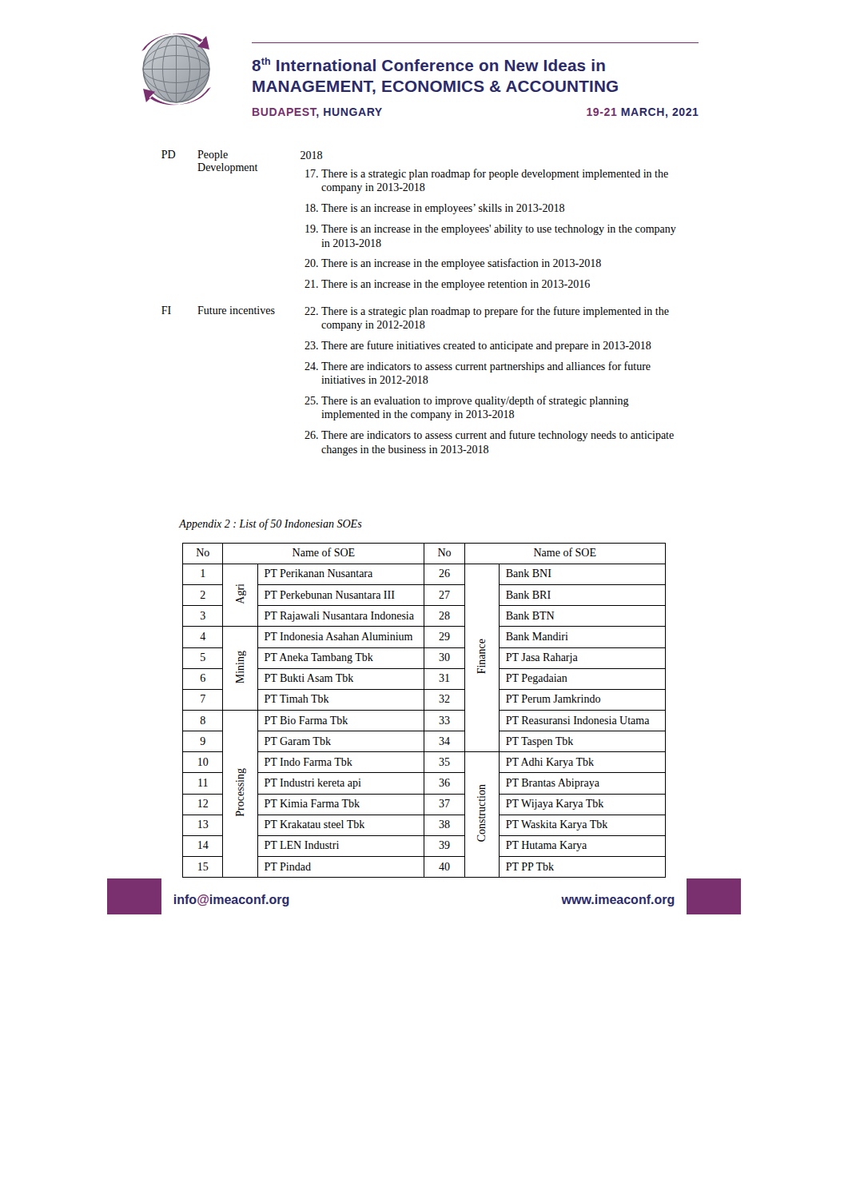8th International Conference on New Ideas in
MANAGEMENT, ECONOMICS & ACCOUNTING
BUDAPEST, HUNGARY
19-21 MARCH, 2021
| PD | People Development | 2018 There is a strategic plan roadmap for people development implemented in the company in 2013-2018 There is an increase in employees’ skills in 2013-2018 There is an increase in the employees' ability to use technology in the company in 2013-2018 There is an increase in the employee satisfaction in 2013-2018 There is an increase in the employee retention in 2013-2016 |
| FI | Future incentives | There is a strategic plan roadmap to prepare for the future implemented in the company in 2012-2018 There are future initiatives created to anticipate and prepare in 2013-2018 There are indicators to assess current partnerships and alliances for future initiatives in 2012-2018 There is an evaluation to improve quality/depth of strategic planning implemented in the company in 2013-2018 There are indicators to assess current and future technology needs to anticipate changes in the business in 2013-2018 |
Appendix 2 : List of 50 Indonesian SOEs
| No | Name of SOE | No | Name of SOE |
| --- | --- | --- | --- |
| 1 | Agri | PT Perikanan Nusantara | 26 | Finance | Bank BNI |
| 2 | PT Perkebunan Nusantara III | 27 | Bank BRI |
| 3 | PT Rajawali Nusantara Indonesia | 28 | Bank BTN |
| 4 | Mining | PT Indonesia Asahan Aluminium | 29 | Bank Mandiri |
| 5 | PT Aneka Tambang Tbk | 30 | PT Jasa Raharja |
| 6 | PT Bukti Asam Tbk | 31 | PT Pegadaian |
| 7 | PT Timah Tbk | 32 | PT Perum Jamkrindo |
| 8 | Processing | PT Bio Farma Tbk | 33 | PT Reasuransi Indonesia Utama |
| 9 | PT Garam Tbk | 34 | PT Taspen Tbk |
| 10 | PT Indo Farma Tbk | 35 | Construction | PT Adhi Karya Tbk |
| 11 | PT Industri kereta api | 36 | PT Brantas Abipraya |
| 12 | PT Kimia Farma Tbk | 37 | PT Wijaya Karya Tbk |
| 13 | PT Krakatau steel Tbk | 38 | PT Waskita Karya Tbk |
| 14 | PT LEN Industri | 39 | PT Hutama Karya |
| 15 | PT Pindad | 40 | PT PP Tbk |
75
info@imeaconf.org
www.imeaconf.org